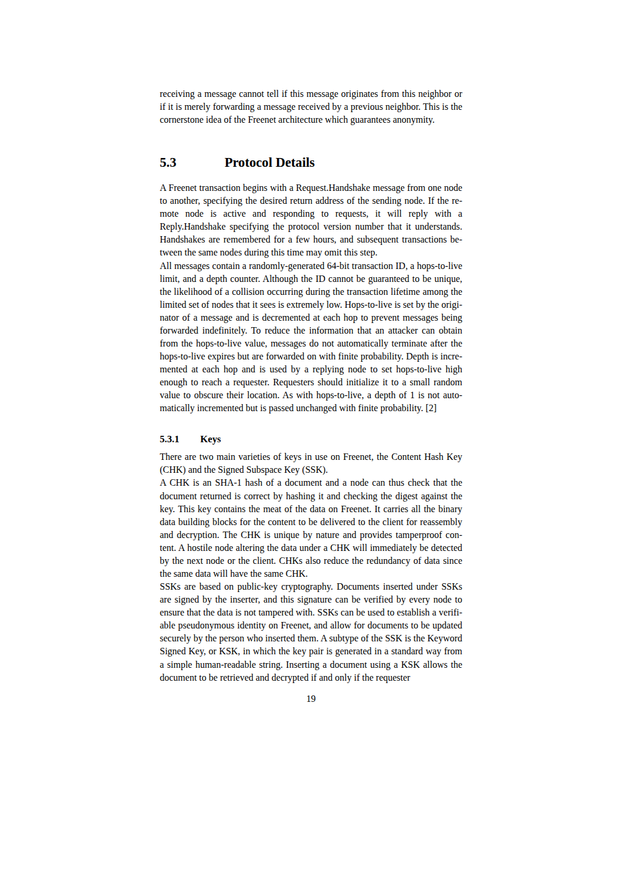receiving a message cannot tell if this message originates from this neighbor or if it is merely forwarding a message received by a previous neighbor. This is the cornerstone idea of the Freenet architecture which guarantees anonymity.
5.3 Protocol Details
A Freenet transaction begins with a Request.Handshake message from one node to another, specifying the desired return address of the sending node. If the remote node is active and responding to requests, it will reply with a Reply.Handshake specifying the protocol version number that it understands. Handshakes are remembered for a few hours, and subsequent transactions between the same nodes during this time may omit this step.
All messages contain a randomly-generated 64-bit transaction ID, a hops-to-live limit, and a depth counter. Although the ID cannot be guaranteed to be unique, the likelihood of a collision occurring during the transaction lifetime among the limited set of nodes that it sees is extremely low. Hops-to-live is set by the originator of a message and is decremented at each hop to prevent messages being forwarded indefinitely. To reduce the information that an attacker can obtain from the hops-to-live value, messages do not automatically terminate after the hops-to-live expires but are forwarded on with finite probability. Depth is incremented at each hop and is used by a replying node to set hops-to-live high enough to reach a requester. Requesters should initialize it to a small random value to obscure their location. As with hops-to-live, a depth of 1 is not automatically incremented but is passed unchanged with finite probability. [2]
5.3.1 Keys
There are two main varieties of keys in use on Freenet, the Content Hash Key (CHK) and the Signed Subspace Key (SSK).
A CHK is an SHA-1 hash of a document and a node can thus check that the document returned is correct by hashing it and checking the digest against the key. This key contains the meat of the data on Freenet. It carries all the binary data building blocks for the content to be delivered to the client for reassembly and decryption. The CHK is unique by nature and provides tamperproof content. A hostile node altering the data under a CHK will immediately be detected by the next node or the client. CHKs also reduce the redundancy of data since the same data will have the same CHK.
SSKs are based on public-key cryptography. Documents inserted under SSKs are signed by the inserter, and this signature can be verified by every node to ensure that the data is not tampered with. SSKs can be used to establish a verifiable pseudonymous identity on Freenet, and allow for documents to be updated securely by the person who inserted them. A subtype of the SSK is the Keyword Signed Key, or KSK, in which the key pair is generated in a standard way from a simple human-readable string. Inserting a document using a KSK allows the document to be retrieved and decrypted if and only if the requester
19